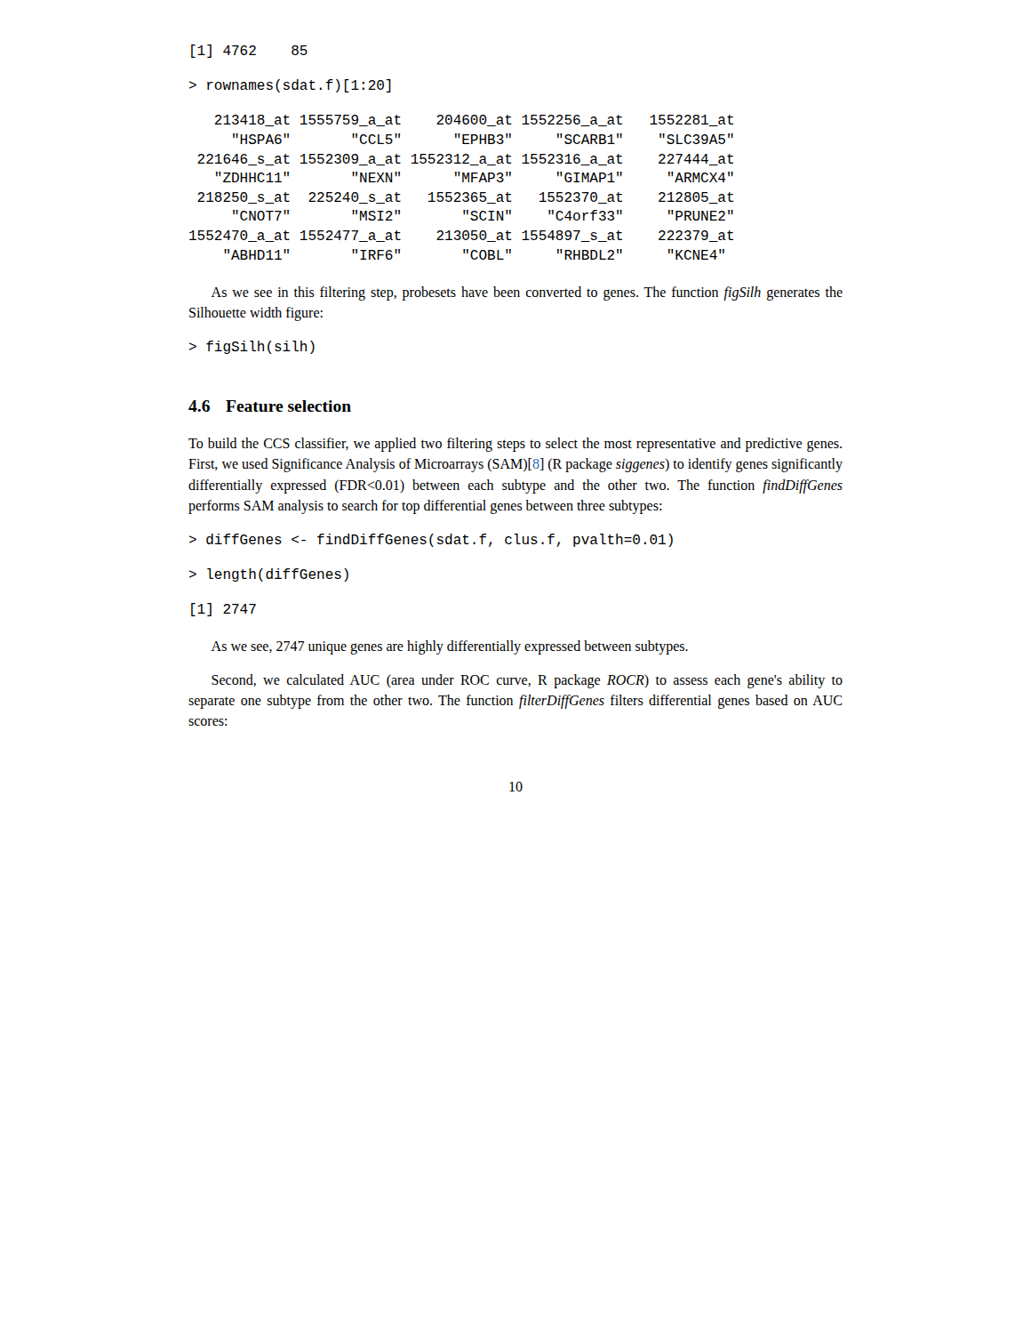[1] 4762    85
> rownames(sdat.f)[1:20]
   213418_at 1555759_a_at    204600_at 1552256_a_at   1552281_at
     "HSPA6"       "CCL5"      "EPHB3"     "SCARB1"    "SLC39A5"
 221646_s_at 1552309_a_at 1552312_a_at 1552316_a_at    227444_at
   "ZDHHC11"       "NEXN"      "MFAP3"     "GIMAP1"     "ARMCX4"
 218250_s_at  225240_s_at   1552365_at   1552370_at    212805_at
     "CNOT7"       "MSI2"       "SCIN"    "C4orf33"     "PRUNE2"
1552470_a_at 1552477_a_at    213050_at 1554897_s_at    222379_at
    "ABHD11"       "IRF6"       "COBL"     "RHBDL2"     "KCNE4"
As we see in this filtering step, probesets have been converted to genes. The function figSilh generates the Silhouette width figure:
> figSilh(silh)
4.6 Feature selection
To build the CCS classifier, we applied two filtering steps to select the most representative and predictive genes. First, we used Significance Analysis of Microarrays (SAM)[8] (R package siggenes) to identify genes significantly differentially expressed (FDR<0.01) between each subtype and the other two. The function findDiffGenes performs SAM analysis to search for top differential genes between three subtypes:
> diffGenes <- findDiffGenes(sdat.f, clus.f, pvalth=0.01)
> length(diffGenes)
[1] 2747
As we see, 2747 unique genes are highly differentially expressed between subtypes.
Second, we calculated AUC (area under ROC curve, R package ROCR) to assess each gene's ability to separate one subtype from the other two. The function filterDiffGenes filters differential genes based on AUC scores:
10